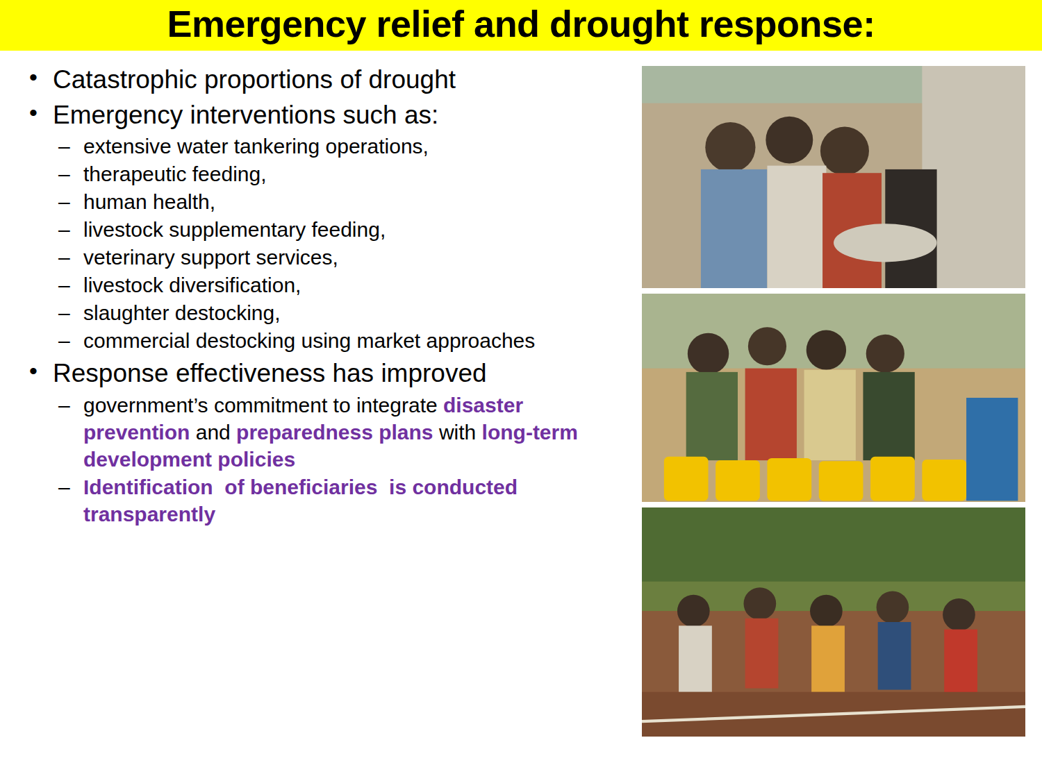Emergency relief and drought response:
Catastrophic proportions of drought
Emergency interventions such as:
extensive water tankering operations,
therapeutic feeding,
human health,
livestock supplementary feeding,
veterinary support services,
livestock diversification,
slaughter destocking,
commercial destocking using market approaches
Response effectiveness has improved
government’s commitment to integrate disaster prevention and preparedness plans with long-term development policies
Identification of beneficiaries is conducted transparently